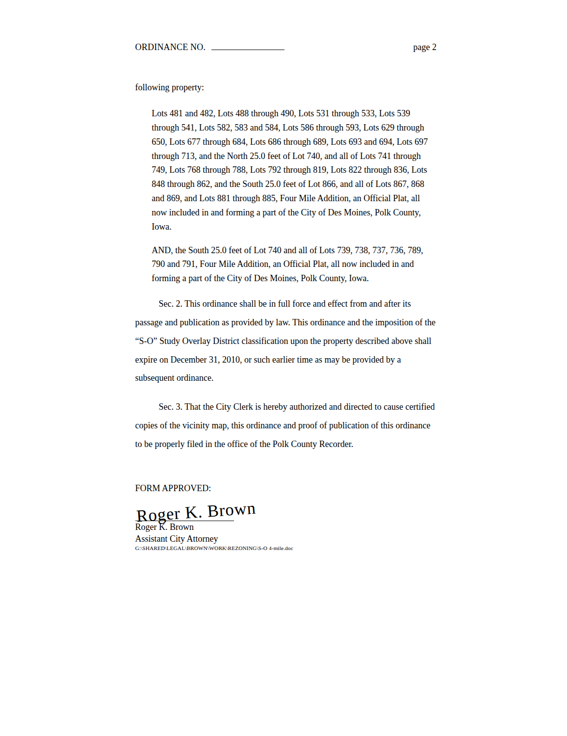ORDINANCE NO.
page 2
following property:
Lots 481 and 482, Lots 488 through 490, Lots 531 through 533, Lots 539 through 541, Lots 582, 583 and 584, Lots 586 through 593, Lots 629 through 650, Lots 677 through 684, Lots 686 through 689, Lots 693 and 694, Lots 697 through 713, and the North 25.0 feet of Lot 740, and all of Lots 741 through 749, Lots 768 through 788, Lots 792 through 819, Lots 822 through 836, Lots 848 through 862, and the South 25.0 feet of Lot 866, and all of Lots 867, 868 and 869, and Lots 881 through 885, Four Mile Addition, an Official Plat, all now included in and forming a part of the City of Des Moines, Polk County, Iowa.
AND, the South 25.0 feet of Lot 740 and all of Lots 739, 738, 737, 736, 789, 790 and 791, Four Mile Addition, an Official Plat, all now included in and forming a part of the City of Des Moines, Polk County, Iowa.
Sec. 2. This ordinance shall be in full force and effect from and after its passage and publication as provided by law. This ordinance and the imposition of the “S-O” Study Overlay District classification upon the property described above shall expire on December 31, 2010, or such earlier time as may be provided by a subsequent ordinance.
Sec. 3. That the City Clerk is hereby authorized and directed to cause certified copies of the vicinity map, this ordinance and proof of publication of this ordinance to be properly filed in the office of the Polk County Recorder.
FORM APPROVED:
Roger K. Brown
Roger K. Brown
Assistant City Attorney
G:\SHARED\LEGAL\BROWN\WORK\REZONING\S-O 4-mile.doc